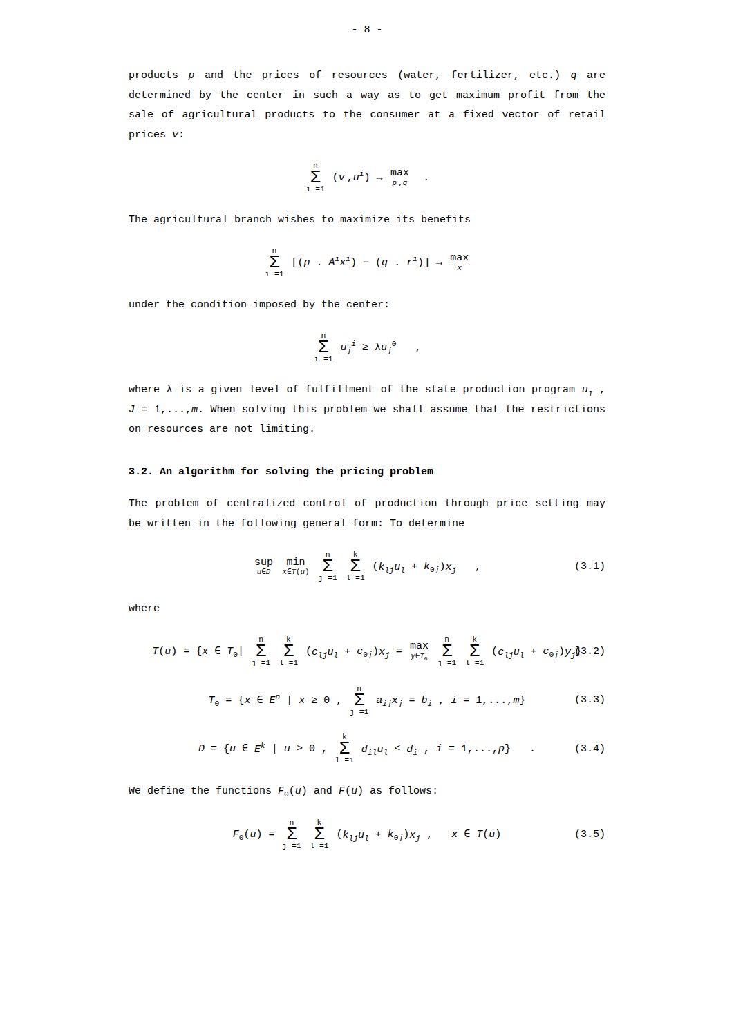- 8 -
products p and the prices of resources (water, fertilizer, etc.) q are determined by the center in such a way as to get maximum profit from the sale of agricultural products to the consumer at a fixed vector of retail prices v:
nΣi =1 (v ,ui) → max p ,q .
The agricultural branch wishes to maximize its benefits
nΣi =1 [(p . Aixi) − (q . ri)] → max x
under the condition imposed by the center:
nΣi =1 uji ≥ λuj0 ,
where λ is a given level of fulfillment of the state production program uj , J = 1,...,m. When solving this problem we shall assume that the restrictions on resources are not limiting.
3.2. An algorithm for solving the pricing problem
The problem of centralized control of production through price setting may be written in the following general form: To determine
sup u∈D min x∈T(u) nΣj =1 kΣl =1 (kljul + k0j)xj , (3.1)
where
T(u) = {x ∈ T0| nΣj =1 kΣl =1 (cljul + c0j)xj = max y∈T0 nΣj =1 kΣl =1 (cljul + c0j)yj} (3.2)
T0 = {x ∈ En | x ≥ 0 , nΣj =1 aijxj = bi , i = 1,...,m} (3.3)
D = {u ∈ Ek | u ≥ 0 , kΣl =1 dilul ≤ di , i = 1,...,p} . (3.4)
We define the functions F0(u) and F(u) as follows:
F0(u) = nΣj =1 kΣl =1 (kljul + k0j)xj , x ∈ T(u) (3.5)